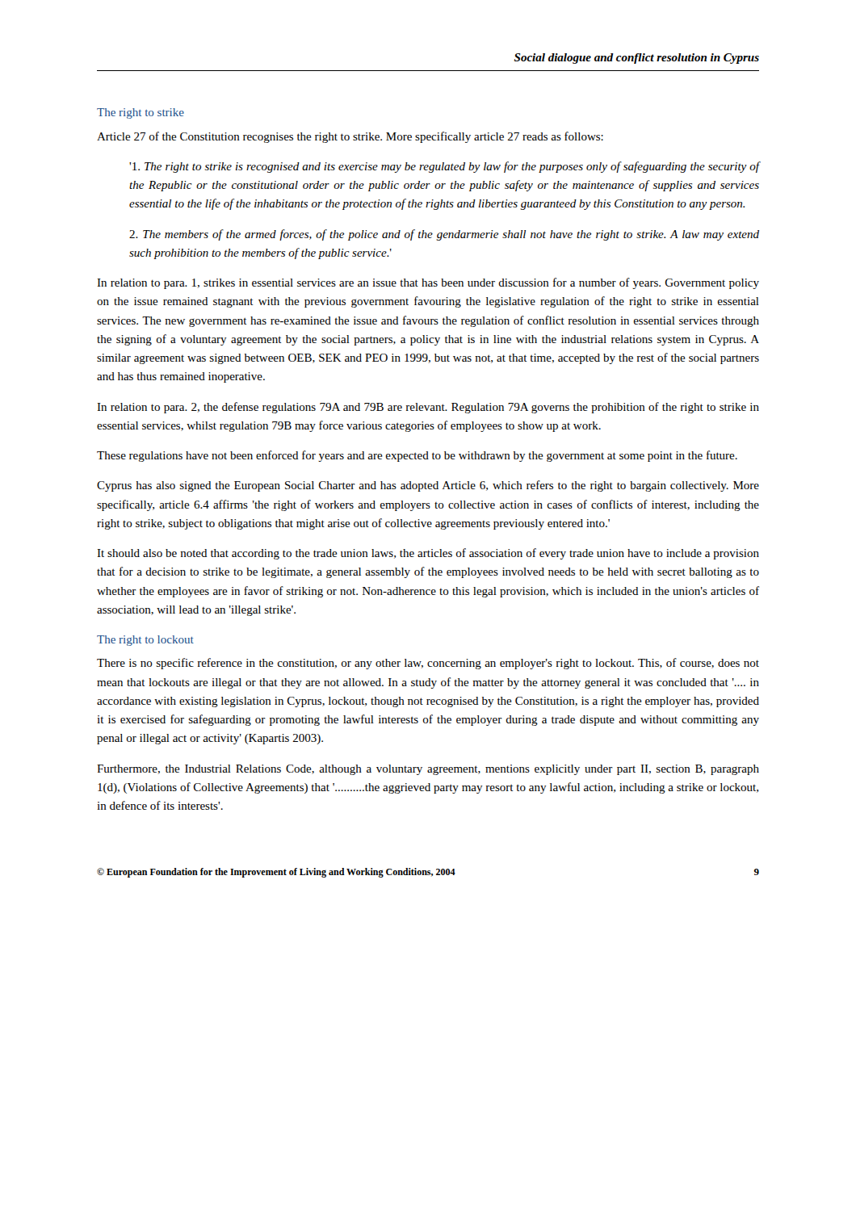Social dialogue and conflict resolution in Cyprus
The right to strike
Article 27 of the Constitution recognises the right to strike. More specifically article 27 reads as follows:
'1. The right to strike is recognised and its exercise may be regulated by law for the purposes only of safeguarding the security of the Republic or the constitutional order or the public order or the public safety or the maintenance of supplies and services essential to the life of the inhabitants or the protection of the rights and liberties guaranteed by this Constitution to any person.
2. The members of the armed forces, of the police and of the gendarmerie shall not have the right to strike. A law may extend such prohibition to the members of the public service.'
In relation to para. 1, strikes in essential services are an issue that has been under discussion for a number of years. Government policy on the issue remained stagnant with the previous government favouring the legislative regulation of the right to strike in essential services. The new government has re-examined the issue and favours the regulation of conflict resolution in essential services through the signing of a voluntary agreement by the social partners, a policy that is in line with the industrial relations system in Cyprus. A similar agreement was signed between OEB, SEK and PEO in 1999, but was not, at that time, accepted by the rest of the social partners and has thus remained inoperative.
In relation to para. 2, the defense regulations 79A and 79B are relevant. Regulation 79A governs the prohibition of the right to strike in essential services, whilst regulation 79B may force various categories of employees to show up at work.
These regulations have not been enforced for years and are expected to be withdrawn by the government at some point in the future.
Cyprus has also signed the European Social Charter and has adopted Article 6, which refers to the right to bargain collectively. More specifically, article 6.4 affirms 'the right of workers and employers to collective action in cases of conflicts of interest, including the right to strike, subject to obligations that might arise out of collective agreements previously entered into.'
It should also be noted that according to the trade union laws, the articles of association of every trade union have to include a provision that for a decision to strike to be legitimate, a general assembly of the employees involved needs to be held with secret balloting as to whether the employees are in favor of striking or not. Non-adherence to this legal provision, which is included in the union's articles of association, will lead to an 'illegal strike'.
The right to lockout
There is no specific reference in the constitution, or any other law, concerning an employer's right to lockout. This, of course, does not mean that lockouts are illegal or that they are not allowed. In a study of the matter by the attorney general it was concluded that '.... in accordance with existing legislation in Cyprus, lockout, though not recognised by the Constitution, is a right the employer has, provided it is exercised for safeguarding or promoting the lawful interests of the employer during a trade dispute and without committing any penal or illegal act or activity' (Kapartis 2003).
Furthermore, the Industrial Relations Code, although a voluntary agreement, mentions explicitly under part II, section B, paragraph 1(d), (Violations of Collective Agreements) that '..........the aggrieved party may resort to any lawful action, including a strike or lockout, in defence of its interests'.
© European Foundation for the Improvement of Living and Working Conditions, 2004 9